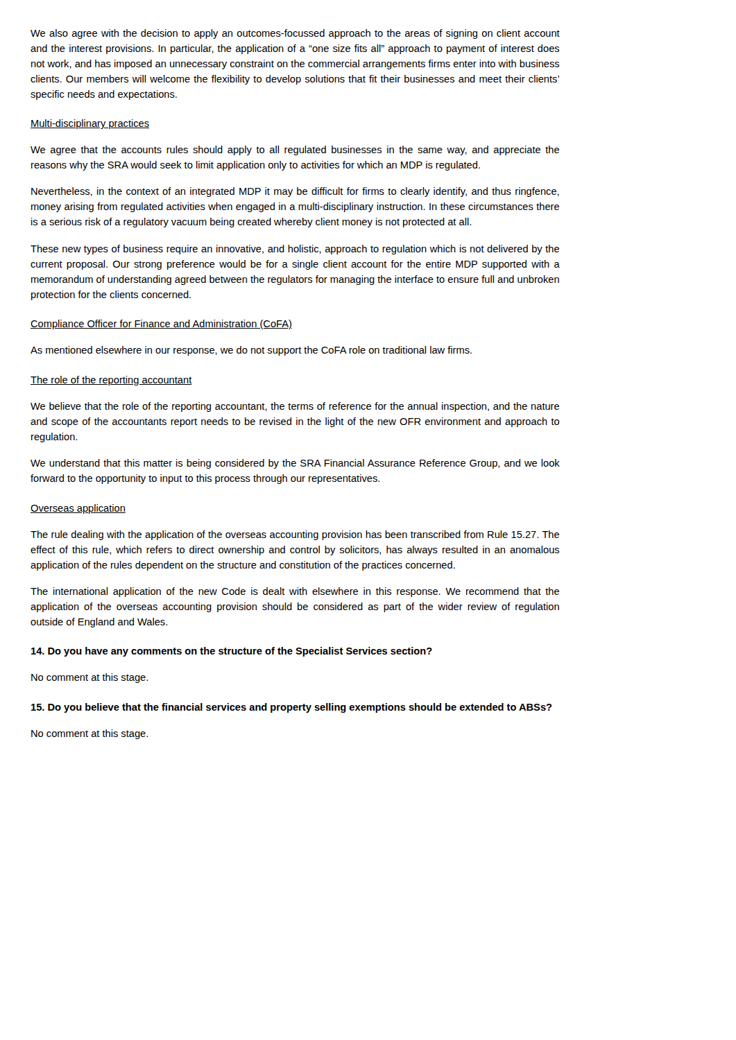We also agree with the decision to apply an outcomes-focussed approach to the areas of signing on client account and the interest provisions. In particular, the application of a “one size fits all” approach to payment of interest does not work, and has imposed an unnecessary constraint on the commercial arrangements firms enter into with business clients. Our members will welcome the flexibility to develop solutions that fit their businesses and meet their clients’ specific needs and expectations.
Multi-disciplinary practices
We agree that the accounts rules should apply to all regulated businesses in the same way, and appreciate the reasons why the SRA would seek to limit application only to activities for which an MDP is regulated.
Nevertheless, in the context of an integrated MDP it may be difficult for firms to clearly identify, and thus ringfence, money arising from regulated activities when engaged in a multi-disciplinary instruction. In these circumstances there is a serious risk of a regulatory vacuum being created whereby client money is not protected at all.
These new types of business require an innovative, and holistic, approach to regulation which is not delivered by the current proposal. Our strong preference would be for a single client account for the entire MDP supported with a memorandum of understanding agreed between the regulators for managing the interface to ensure full and unbroken protection for the clients concerned.
Compliance Officer for Finance and Administration (CoFA)
As mentioned elsewhere in our response, we do not support the CoFA role on traditional law firms.
The role of the reporting accountant
We believe that the role of the reporting accountant, the terms of reference for the annual inspection, and the nature and scope of the accountants report needs to be revised in the light of the new OFR environment and approach to regulation.
We understand that this matter is being considered by the SRA Financial Assurance Reference Group, and we look forward to the opportunity to input to this process through our representatives.
Overseas application
The rule dealing with the application of the overseas accounting provision has been transcribed from Rule 15.27. The effect of this rule, which refers to direct ownership and control by solicitors, has always resulted in an anomalous application of the rules dependent on the structure and constitution of the practices concerned.
The international application of the new Code is dealt with elsewhere in this response. We recommend that the application of the overseas accounting provision should be considered as part of the wider review of regulation outside of England and Wales.
14. Do you have any comments on the structure of the Specialist Services section?
No comment at this stage.
15. Do you believe that the financial services and property selling exemptions should be extended to ABSs?
No comment at this stage.